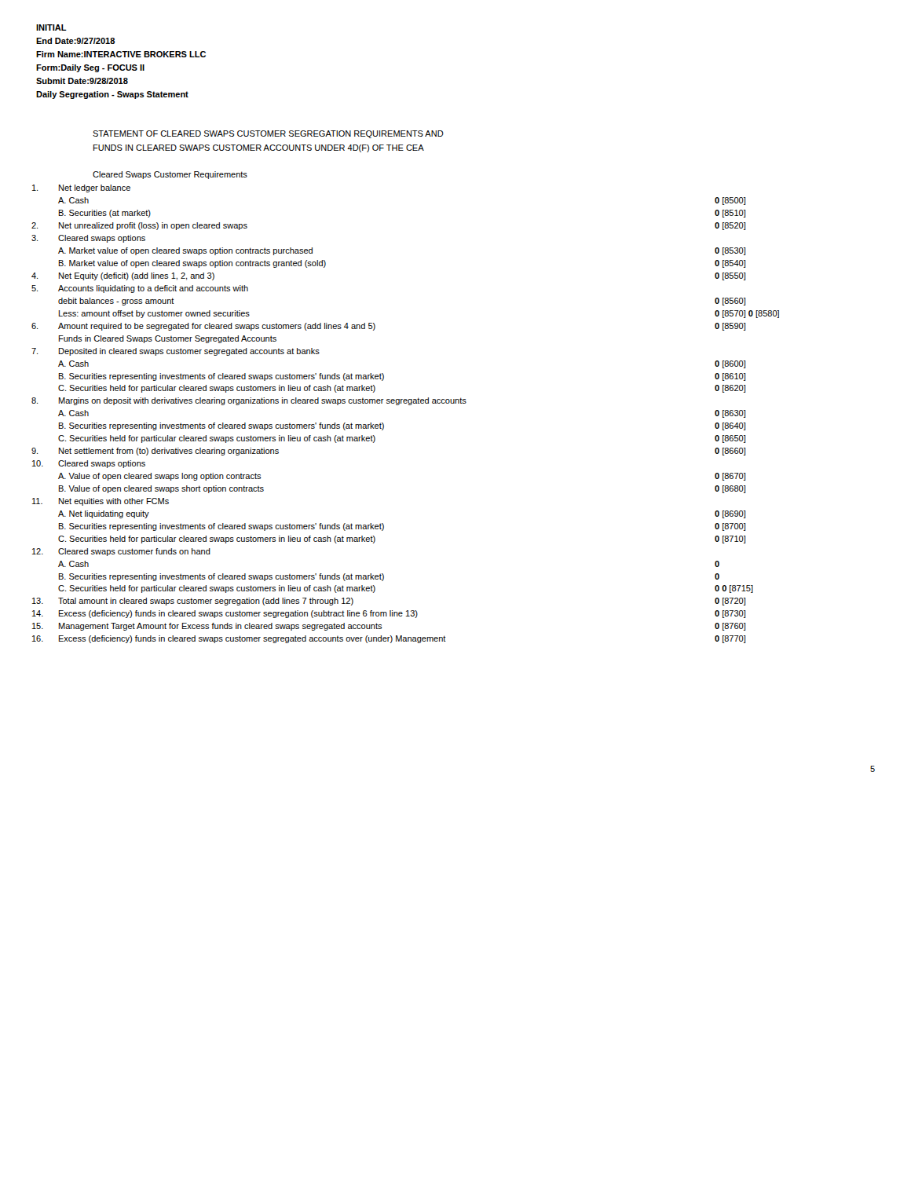INITIAL
End Date:9/27/2018
Firm Name:INTERACTIVE BROKERS LLC
Form:Daily Seg - FOCUS II
Submit Date:9/28/2018
Daily Segregation - Swaps Statement
STATEMENT OF CLEARED SWAPS CUSTOMER SEGREGATION REQUIREMENTS AND
FUNDS IN CLEARED SWAPS CUSTOMER ACCOUNTS UNDER 4D(F) OF THE CEA
Cleared Swaps Customer Requirements
| 1. | Net ledger balance | |
| | A. Cash | 0 [8500] |
| | B. Securities (at market) | 0 [8510] |
| 2. | Net unrealized profit (loss) in open cleared swaps | 0 [8520] |
| 3. | Cleared swaps options | |
| | A. Market value of open cleared swaps option contracts purchased | 0 [8530] |
| | B. Market value of open cleared swaps option contracts granted (sold) | 0 [8540] |
| 4. | Net Equity (deficit) (add lines 1, 2, and 3) | 0 [8550] |
| 5. | Accounts liquidating to a deficit and accounts with | |
| | debit balances - gross amount | 0 [8560] |
| | Less: amount offset by customer owned securities | 0 [8570] 0 [8580] |
| 6. | Amount required to be segregated for cleared swaps customers (add lines 4 and 5) | 0 [8590] |
| | Funds in Cleared Swaps Customer Segregated Accounts | |
| 7. | Deposited in cleared swaps customer segregated accounts at banks | |
| | A. Cash | 0 [8600] |
| | B. Securities representing investments of cleared swaps customers' funds (at market) | 0 [8610] |
| | C. Securities held for particular cleared swaps customers in lieu of cash (at market) | 0 [8620] |
| 8. | Margins on deposit with derivatives clearing organizations in cleared swaps customer segregated accounts | |
| | A. Cash | 0 [8630] |
| | B. Securities representing investments of cleared swaps customers' funds (at market) | 0 [8640] |
| | C. Securities held for particular cleared swaps customers in lieu of cash (at market) | 0 [8650] |
| 9. | Net settlement from (to) derivatives clearing organizations | 0 [8660] |
| 10. | Cleared swaps options | |
| | A. Value of open cleared swaps long option contracts | 0 [8670] |
| | B. Value of open cleared swaps short option contracts | 0 [8680] |
| 11. | Net equities with other FCMs | |
| | A. Net liquidating equity | 0 [8690] |
| | B. Securities representing investments of cleared swaps customers' funds (at market) | 0 [8700] |
| | C. Securities held for particular cleared swaps customers in lieu of cash (at market) | 0 [8710] |
| 12. | Cleared swaps customer funds on hand | |
| | A. Cash | 0 |
| | B. Securities representing investments of cleared swaps customers' funds (at market) | 0 |
| | C. Securities held for particular cleared swaps customers in lieu of cash (at market) | 0 0 [8715] |
| 13. | Total amount in cleared swaps customer segregation (add lines 7 through 12) | 0 [8720] |
| 14. | Excess (deficiency) funds in cleared swaps customer segregation (subtract line 6 from line 13) | 0 [8730] |
| 15. | Management Target Amount for Excess funds in cleared swaps segregated accounts | 0 [8760] |
| 16. | Excess (deficiency) funds in cleared swaps customer segregated accounts over (under) Management | 0 [8770] |
5